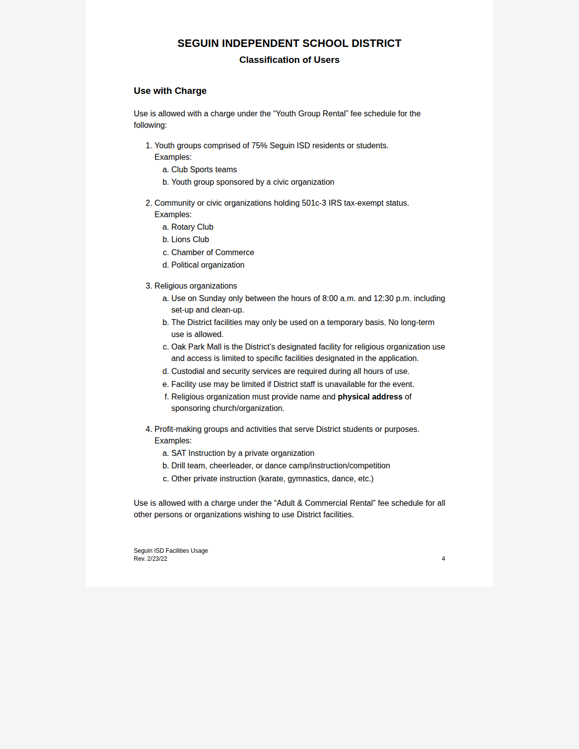SEGUIN INDEPENDENT SCHOOL DISTRICT
Classification of Users
Use with Charge
Use is allowed with a charge under the “Youth Group Rental” fee schedule for the following:
Youth groups comprised of 75% Seguin ISD residents or students.
Examples:
Club Sports teams
Youth group sponsored by a civic organization
Community or civic organizations holding 501c-3 IRS tax-exempt status.
Examples:
Rotary Club
Lions Club
Chamber of Commerce
Political organization
Religious organizations
Use on Sunday only between the hours of 8:00 a.m. and 12:30 p.m. including set-up and clean-up.
The District facilities may only be used on a temporary basis. No long-term use is allowed.
Oak Park Mall is the District’s designated facility for religious organization use and access is limited to specific facilities designated in the application.
Custodial and security services are required during all hours of use.
Facility use may be limited if District staff is unavailable for the event.
Religious organization must provide name and physical address of sponsoring church/organization.
Profit-making groups and activities that serve District students or purposes.
Examples:
SAT Instruction by a private organization
Drill team, cheerleader, or dance camp/instruction/competition
Other private instruction (karate, gymnastics, dance, etc.)
Use is allowed with a charge under the “Adult & Commercial Rental” fee schedule for all other persons or organizations wishing to use District facilities.
Seguin ISD Facilities Usage
Rev. 2/23/22
4